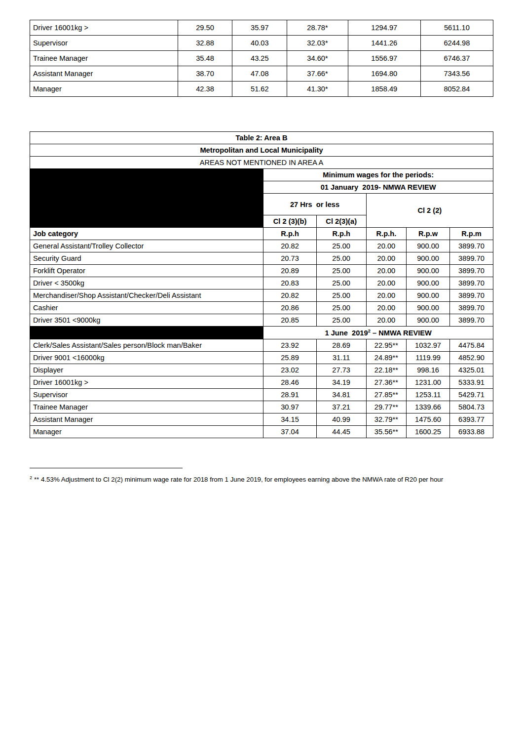| Driver 16001kg > | 29.50 | 35.97 | 28.78* | 1294.97 | 5611.10 |
| Supervisor | 32.88 | 40.03 | 32.03* | 1441.26 | 6244.98 |
| Trainee Manager | 35.48 | 43.25 | 34.60* | 1556.97 | 6746.37 |
| Assistant Manager | 38.70 | 47.08 | 37.66* | 1694.80 | 7343.56 |
| Manager | 42.38 | 51.62 | 41.30* | 1858.49 | 8052.84 |
| Table 2: Area B |
| Metropolitan and Local Municipality |
| AREAS NOT MENTIONED IN AREA A |
| | Minimum wages for the periods: |
| 01 January 2019- NMWA REVIEW |
| 27 Hrs or less | Cl 2 (2) |
| Cl 2 (3)(b) | Cl 2(3)(a) |
| Job category | R.p.h | R.p.h | R.p.h. | R.p.w | R.p.m |
| General Assistant/Trolley Collector | 20.82 | 25.00 | 20.00 | 900.00 | 3899.70 |
| Security Guard | 20.73 | 25.00 | 20.00 | 900.00 | 3899.70 |
| Forklift Operator | 20.89 | 25.00 | 20.00 | 900.00 | 3899.70 |
| Driver < 3500kg | 20.83 | 25.00 | 20.00 | 900.00 | 3899.70 |
| Merchandiser/Shop Assistant/Checker/Deli Assistant | 20.82 | 25.00 | 20.00 | 900.00 | 3899.70 |
| Cashier | 20.86 | 25.00 | 20.00 | 900.00 | 3899.70 |
| Driver 3501 <9000kg | 20.85 | 25.00 | 20.00 | 900.00 | 3899.70 |
| | 1 June 2019 2 – NMWA REVIEW |
| Clerk/Sales Assistant/Sales person/Block man/Baker | 23.92 | 28.69 | 22.95** | 1032.97 | 4475.84 |
| Driver 9001 <16000kg | 25.89 | 31.11 | 24.89** | 1119.99 | 4852.90 |
| Displayer | 23.02 | 27.73 | 22.18** | 998.16 | 4325.01 |
| Driver 16001kg > | 28.46 | 34.19 | 27.36** | 1231.00 | 5333.91 |
| Supervisor | 28.91 | 34.81 | 27.85** | 1253.11 | 5429.71 |
| Trainee Manager | 30.97 | 37.21 | 29.77** | 1339.66 | 5804.73 |
| Assistant Manager | 34.15 | 40.99 | 32.79** | 1475.60 | 6393.77 |
| Manager | 37.04 | 44.45 | 35.56** | 1600.25 | 6933.88 |
2 ** 4.53% Adjustment to Cl 2(2) minimum wage rate for 2018 from 1 June 2019, for employees earning above the NMWA rate of R20 per hour